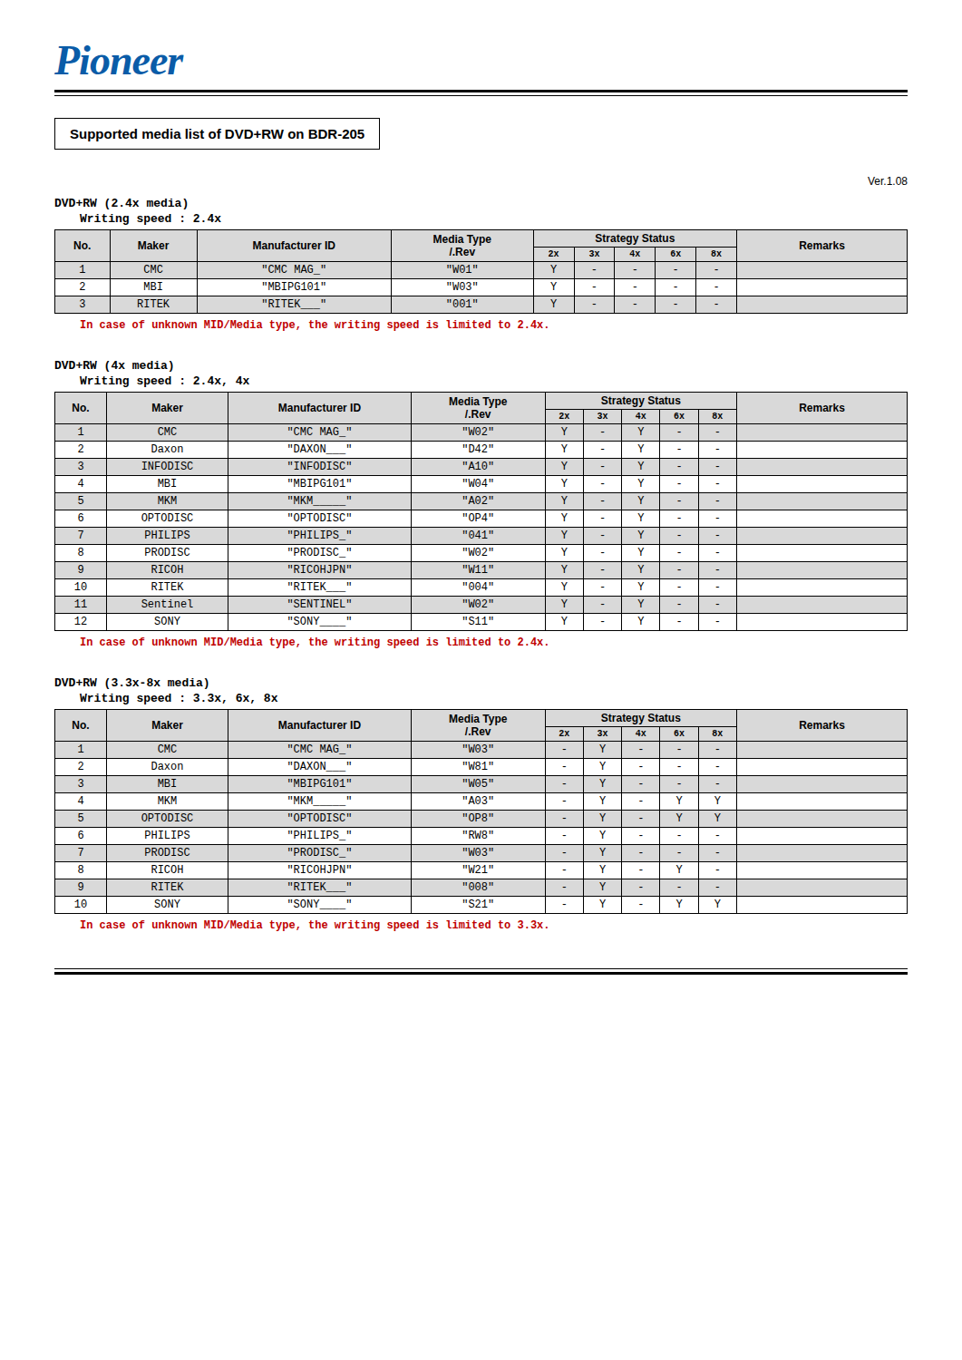Pioneer
Supported media list of DVD+RW on BDR-205
Ver.1.08
DVD+RW (2.4x media)
Writing speed : 2.4x
| No. | Maker | Manufacturer ID | Media Type /.Rev | Strategy Status | Remarks |
| --- | --- | --- | --- | --- | --- |
| 2x | 3x | 4x | 6x | 8x |
| 1 | CMC | "CMC MAG_" | "W01" | Y | - | - | - | - | |
| 2 | MBI | "MBIPG101" | "W03" | Y | - | - | - | - | |
| 3 | RITEK | "RITEK___" | "001" | Y | - | - | - | - | |
In case of unknown MID/Media type, the writing speed is limited to 2.4x.
DVD+RW (4x media)
Writing speed : 2.4x, 4x
| No. | Maker | Manufacturer ID | Media Type /.Rev | Strategy Status | Remarks |
| --- | --- | --- | --- | --- | --- |
| 2x | 3x | 4x | 6x | 8x |
| 1 | CMC | "CMC MAG_" | "W02" | Y | - | Y | - | - | |
| 2 | Daxon | "DAXON___" | "D42" | Y | - | Y | - | - | |
| 3 | INFODISC | "INFODISC" | "A10" | Y | - | Y | - | - | |
| 4 | MBI | "MBIPG101" | "W04" | Y | - | Y | - | - | |
| 5 | MKM | "MKM_____" | "A02" | Y | - | Y | - | - | |
| 6 | OPTODISC | "OPTODISC" | "OP4" | Y | - | Y | - | - | |
| 7 | PHILIPS | "PHILIPS_" | "041" | Y | - | Y | - | - | |
| 8 | PRODISC | "PRODISC_" | "W02" | Y | - | Y | - | - | |
| 9 | RICOH | "RICOHJPN" | "W11" | Y | - | Y | - | - | |
| 10 | RITEK | "RITEK___" | "004" | Y | - | Y | - | - | |
| 11 | Sentinel | "SENTINEL" | "W02" | Y | - | Y | - | - | |
| 12 | SONY | "SONY____" | "S11" | Y | - | Y | - | - | |
In case of unknown MID/Media type, the writing speed is limited to 2.4x.
DVD+RW (3.3x-8x media)
Writing speed : 3.3x, 6x, 8x
| No. | Maker | Manufacturer ID | Media Type /.Rev | Strategy Status | Remarks |
| --- | --- | --- | --- | --- | --- |
| 2x | 3x | 4x | 6x | 8x |
| 1 | CMC | "CMC MAG_" | "W03" | - | Y | - | - | - | |
| 2 | Daxon | "DAXON___" | "W81" | - | Y | - | - | - | |
| 3 | MBI | "MBIPG101" | "W05" | - | Y | - | - | - | |
| 4 | MKM | "MKM_____" | "A03" | - | Y | - | Y | Y | |
| 5 | OPTODISC | "OPTODISC" | "OP8" | - | Y | - | Y | Y | |
| 6 | PHILIPS | "PHILIPS_" | "RW8" | - | Y | - | - | - | |
| 7 | PRODISC | "PRODISC_" | "W03" | - | Y | - | - | - | |
| 8 | RICOH | "RICOHJPN" | "W21" | - | Y | - | Y | - | |
| 9 | RITEK | "RITEK___" | "008" | - | Y | - | - | - | |
| 10 | SONY | "SONY____" | "S21" | - | Y | - | Y | Y | |
In case of unknown MID/Media type, the writing speed is limited to 3.3x.